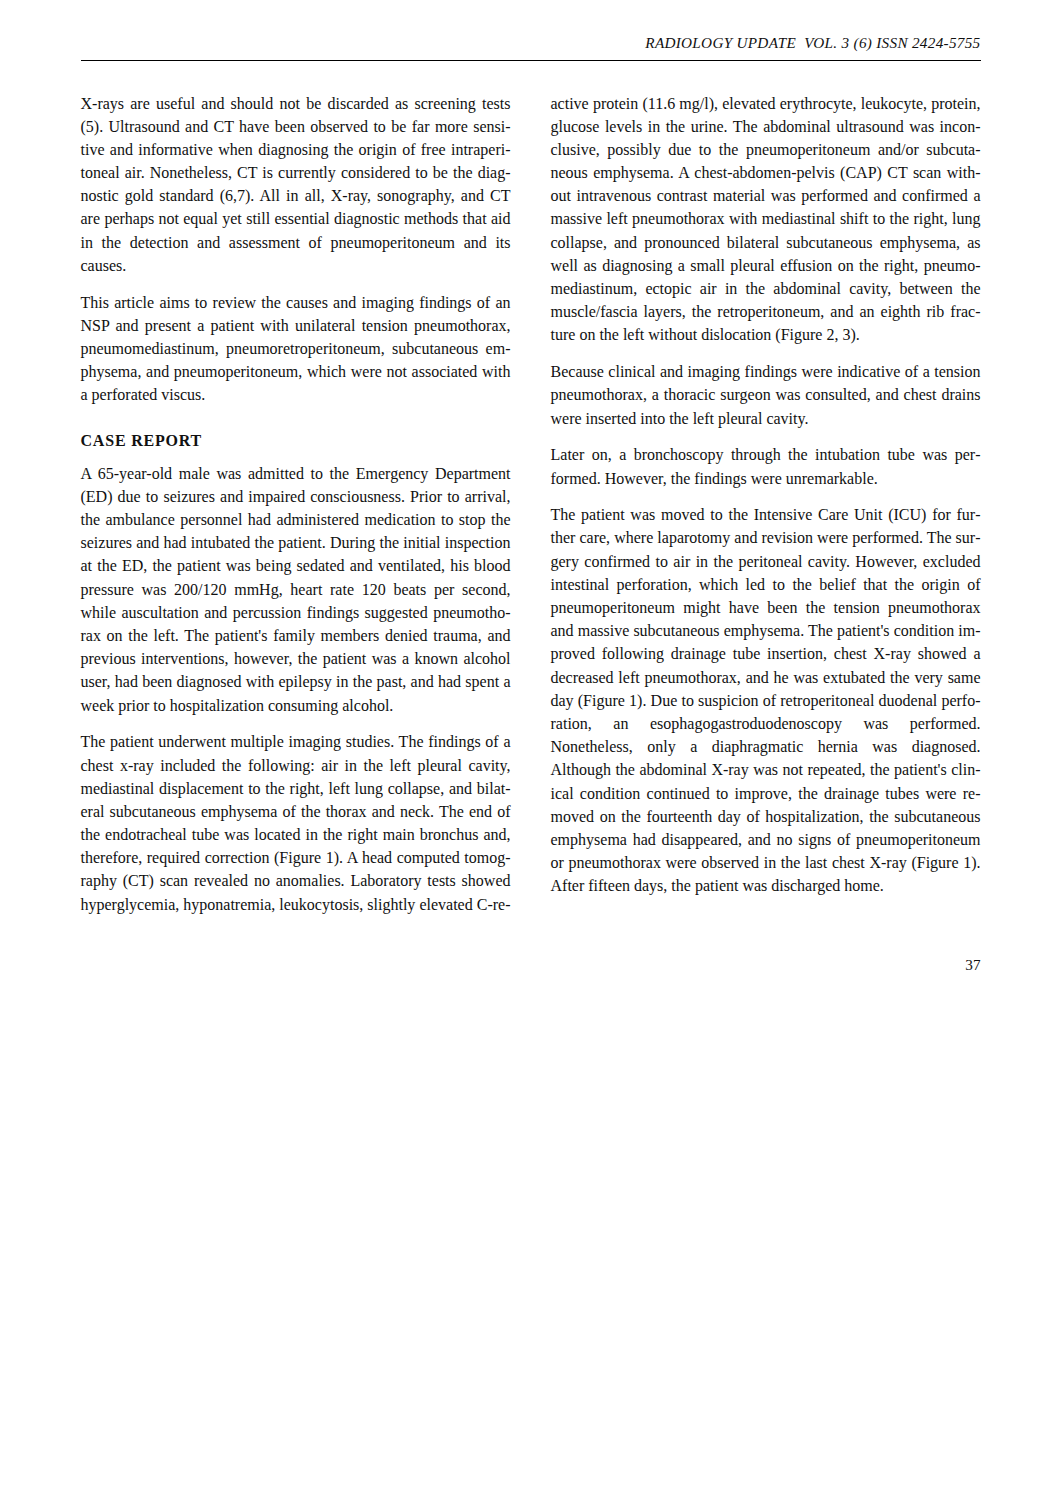RADIOLOGY UPDATE VOL. 3 (6) ISSN 2424-5755
X-rays are useful and should not be discarded as screening tests (5). Ultrasound and CT have been observed to be far more sensitive and informative when diagnosing the origin of free intraperitoneal air. Nonetheless, CT is currently considered to be the diagnostic gold standard (6,7). All in all, X-ray, sonography, and CT are perhaps not equal yet still essential diagnostic methods that aid in the detection and assessment of pneumoperitoneum and its causes.
This article aims to review the causes and imaging findings of an NSP and present a patient with unilateral tension pneumothorax, pneumomediastinum, pneumoretroperitoneum, subcutaneous emphysema, and pneumoperitoneum, which were not associated with a perforated viscus.
CASE REPORT
A 65-year-old male was admitted to the Emergency Department (ED) due to seizures and impaired consciousness. Prior to arrival, the ambulance personnel had administered medication to stop the seizures and had intubated the patient. During the initial inspection at the ED, the patient was being sedated and ventilated, his blood pressure was 200/120 mmHg, heart rate 120 beats per second, while auscultation and percussion findings suggested pneumothorax on the left. The patient's family members denied trauma, and previous interventions, however, the patient was a known alcohol user, had been diagnosed with epilepsy in the past, and had spent a week prior to hospitalization consuming alcohol.
The patient underwent multiple imaging studies. The findings of a chest x-ray included the following: air in the left pleural cavity, mediastinal displacement to the right, left lung collapse, and bilateral subcutaneous emphysema of the thorax and neck. The end of the endotracheal tube was located in the right main bronchus and, therefore, required correction (Figure 1). A head computed tomography (CT) scan revealed no anomalies. Laboratory tests showed hyperglycemia, hyponatremia, leukocytosis, slightly elevated C-reactive protein (11.6 mg/l), elevated erythrocyte, leukocyte, protein, glucose levels in the urine. The abdominal ultrasound was inconclusive, possibly due to the pneumoperitoneum and/or subcutaneous emphysema. A chest-abdomen-pelvis (CAP) CT scan without intravenous contrast material was performed and confirmed a massive left pneumothorax with mediastinal shift to the right, lung collapse, and pronounced bilateral subcutaneous emphysema, as well as diagnosing a small pleural effusion on the right, pneumomediastinum, ectopic air in the abdominal cavity, between the muscle/fascia layers, the retroperitoneum, and an eighth rib fracture on the left without dislocation (Figure 2, 3).
Because clinical and imaging findings were indicative of a tension pneumothorax, a thoracic surgeon was consulted, and chest drains were inserted into the left pleural cavity.
Later on, a bronchoscopy through the intubation tube was performed. However, the findings were unremarkable.
The patient was moved to the Intensive Care Unit (ICU) for further care, where laparotomy and revision were performed. The surgery confirmed to air in the peritoneal cavity. However, excluded intestinal perforation, which led to the belief that the origin of pneumoperitoneum might have been the tension pneumothorax and massive subcutaneous emphysema. The patient's condition improved following drainage tube insertion, chest X-ray showed a decreased left pneumothorax, and he was extubated the very same day (Figure 1). Due to suspicion of retroperitoneal duodenal perforation, an esophagogastroduodenoscopy was performed. Nonetheless, only a diaphragmatic hernia was diagnosed. Although the abdominal X-ray was not repeated, the patient's clinical condition continued to improve, the drainage tubes were removed on the fourteenth day of hospitalization, the subcutaneous emphysema had disappeared, and no signs of pneumoperitoneum or pneumothorax were observed in the last chest X-ray (Figure 1). After fifteen days, the patient was discharged home.
37